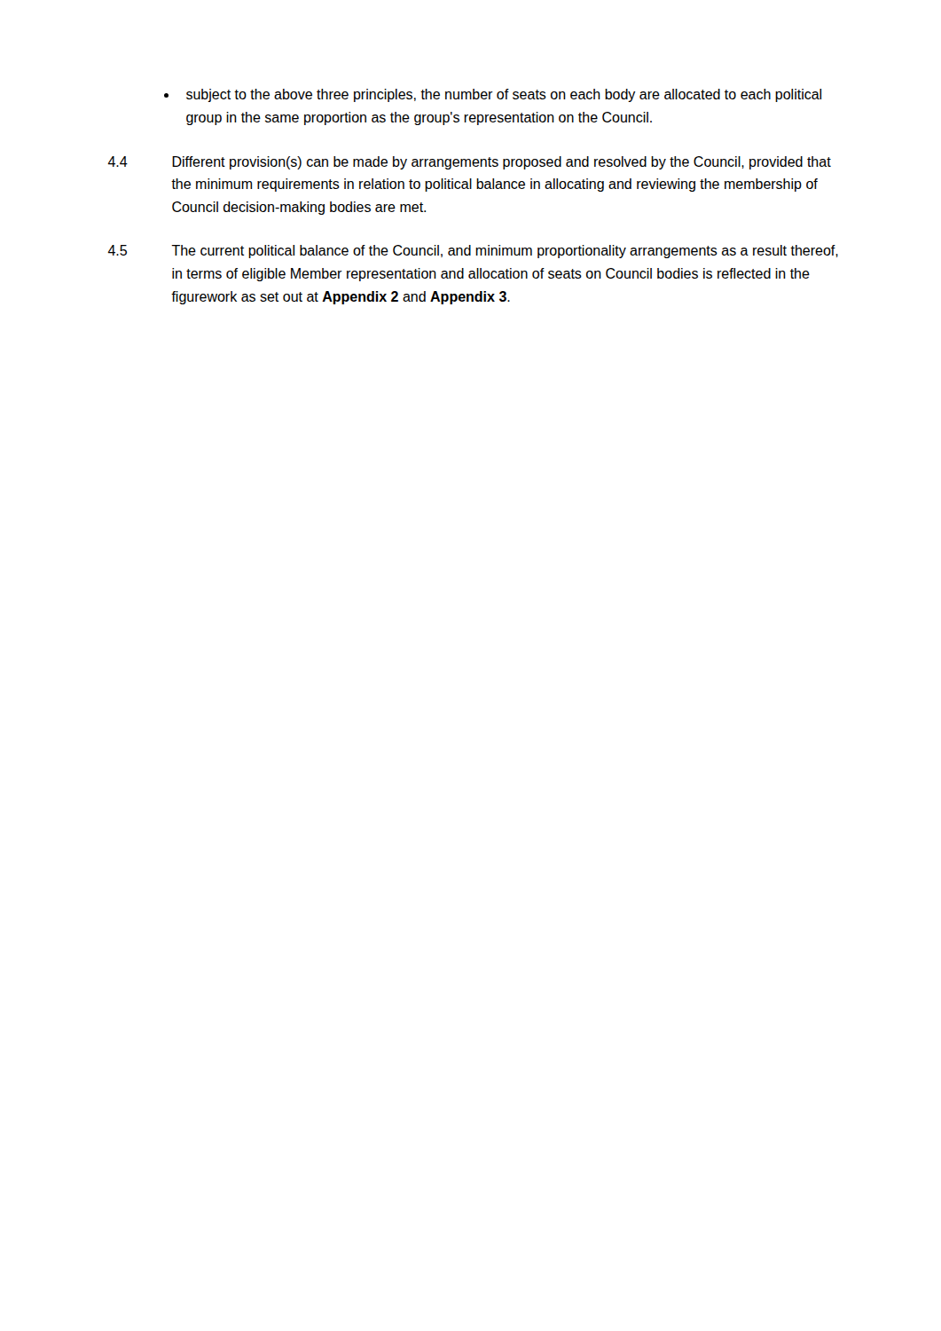subject to the above three principles, the number of seats on each body are allocated to each political group in the same proportion as the group's representation on the Council.
4.4
Different provision(s) can be made by arrangements proposed and resolved by the Council, provided that the minimum requirements in relation to political balance in allocating and reviewing the membership of Council decision-making bodies are met.
4.5
The current political balance of the Council, and minimum proportionality arrangements as a result thereof, in terms of eligible Member representation and allocation of seats on Council bodies is reflected in the figurework as set out at Appendix 2 and Appendix 3.